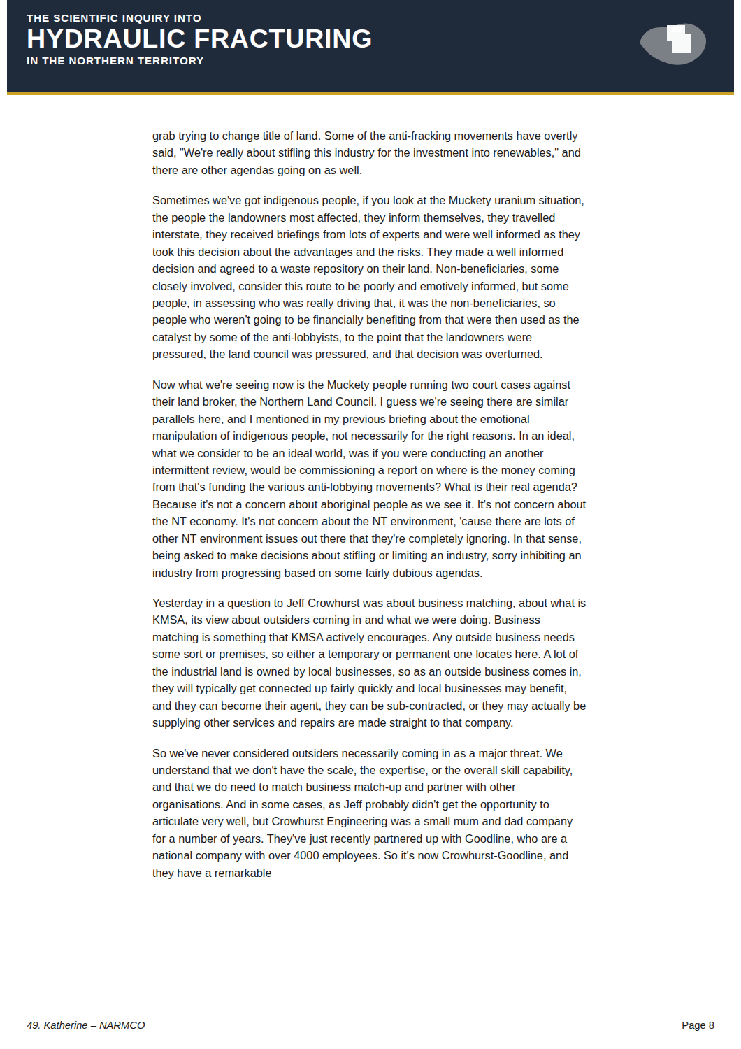The Scientific Inquiry into
Hydraulic Fracturing
in the Northern Territory
grab trying to change title of land. Some of the anti-fracking movements have overtly said, "We're really about stifling this industry for the investment into renewables," and there are other agendas going on as well.
Sometimes we've got indigenous people, if you look at the Muckety uranium situation, the people the landowners most affected, they inform themselves, they travelled interstate, they received briefings from lots of experts and were well informed as they took this decision about the advantages and the risks. They made a well informed decision and agreed to a waste repository on their land. Non-beneficiaries, some closely involved, consider this route to be poorly and emotively informed, but some people, in assessing who was really driving that, it was the non-beneficiaries, so people who weren't going to be financially benefiting from that were then used as the catalyst by some of the anti-lobbyists, to the point that the landowners were pressured, the land council was pressured, and that decision was overturned.
Now what we're seeing now is the Muckety people running two court cases against their land broker, the Northern Land Council. I guess we're seeing there are similar parallels here, and I mentioned in my previous briefing about the emotional manipulation of indigenous people, not necessarily for the right reasons. In an ideal, what we consider to be an ideal world, was if you were conducting an another intermittent review, would be commissioning a report on where is the money coming from that's funding the various anti-lobbying movements? What is their real agenda? Because it's not a concern about aboriginal people as we see it. It's not concern about the NT economy. It's not concern about the NT environment, 'cause there are lots of other NT environment issues out there that they're completely ignoring. In that sense, being asked to make decisions about stifling or limiting an industry, sorry inhibiting an industry from progressing based on some fairly dubious agendas.
Yesterday in a question to Jeff Crowhurst was about business matching, about what is KMSA, its view about outsiders coming in and what we were doing. Business matching is something that KMSA actively encourages. Any outside business needs some sort or premises, so either a temporary or permanent one locates here. A lot of the industrial land is owned by local businesses, so as an outside business comes in, they will typically get connected up fairly quickly and local businesses may benefit, and they can become their agent, they can be sub-contracted, or they may actually be supplying other services and repairs are made straight to that company.
So we've never considered outsiders necessarily coming in as a major threat. We understand that we don't have the scale, the expertise, or the overall skill capability, and that we do need to match business match-up and partner with other organisations. And in some cases, as Jeff probably didn't get the opportunity to articulate very well, but Crowhurst Engineering was a small mum and dad company for a number of years. They've just recently partnered up with Goodline, who are a national company with over 4000 employees. So it's now Crowhurst-Goodline, and they have a remarkable
49. Katherine – NARMCO
Page 8